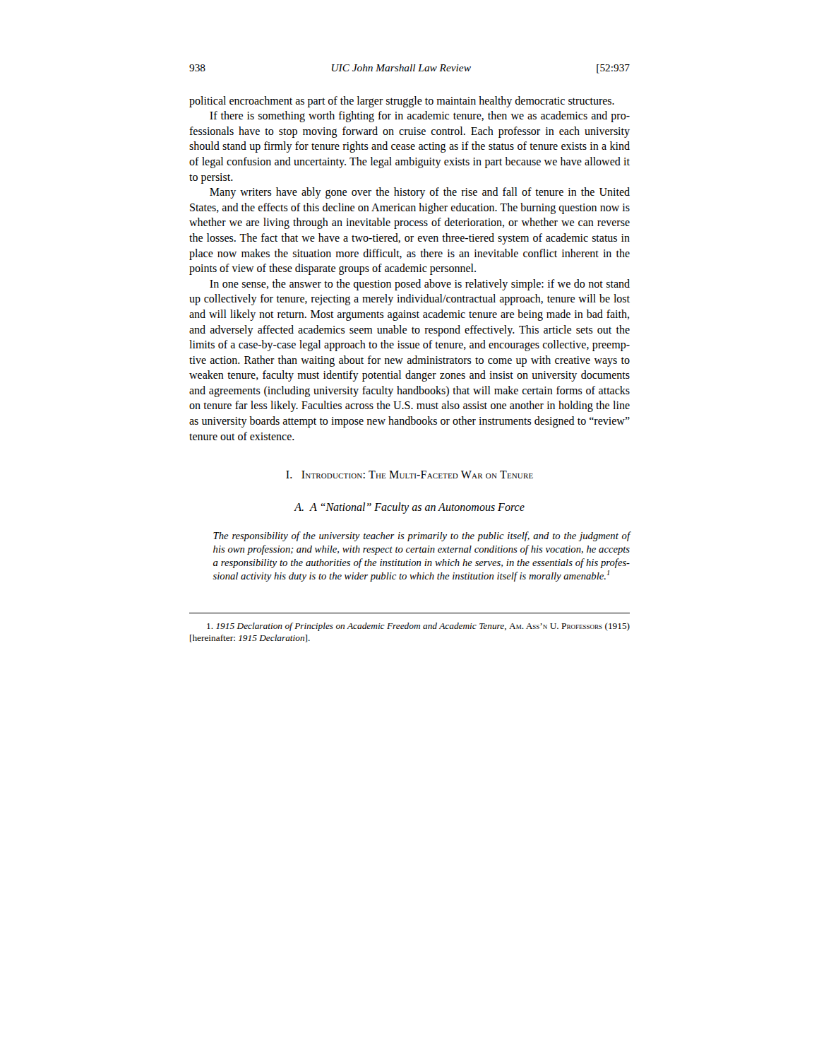938 UIC John Marshall Law Review [52:937
political encroachment as part of the larger struggle to maintain healthy democratic structures.
If there is something worth fighting for in academic tenure, then we as academics and professionals have to stop moving forward on cruise control. Each professor in each university should stand up firmly for tenure rights and cease acting as if the status of tenure exists in a kind of legal confusion and uncertainty. The legal ambiguity exists in part because we have allowed it to persist.
Many writers have ably gone over the history of the rise and fall of tenure in the United States, and the effects of this decline on American higher education. The burning question now is whether we are living through an inevitable process of deterioration, or whether we can reverse the losses. The fact that we have a two-tiered, or even three-tiered system of academic status in place now makes the situation more difficult, as there is an inevitable conflict inherent in the points of view of these disparate groups of academic personnel.
In one sense, the answer to the question posed above is relatively simple: if we do not stand up collectively for tenure, rejecting a merely individual/contractual approach, tenure will be lost and will likely not return. Most arguments against academic tenure are being made in bad faith, and adversely affected academics seem unable to respond effectively. This article sets out the limits of a case-by-case legal approach to the issue of tenure, and encourages collective, preemptive action. Rather than waiting about for new administrators to come up with creative ways to weaken tenure, faculty must identify potential danger zones and insist on university documents and agreements (including university faculty handbooks) that will make certain forms of attacks on tenure far less likely. Faculties across the U.S. must also assist one another in holding the line as university boards attempt to impose new handbooks or other instruments designed to “review” tenure out of existence.
I. Introduction: The Multi-Faceted War on Tenure
A. A “National” Faculty as an Autonomous Force
The responsibility of the university teacher is primarily to the public itself, and to the judgment of his own profession; and while, with respect to certain external conditions of his vocation, he accepts a responsibility to the authorities of the institution in which he serves, in the essentials of his professional activity his duty is to the wider public to which the institution itself is morally amenable.1
1. 1915 Declaration of Principles on Academic Freedom and Academic Tenure, Am. Ass’n U. Professors (1915) [hereinafter: 1915 Declaration].